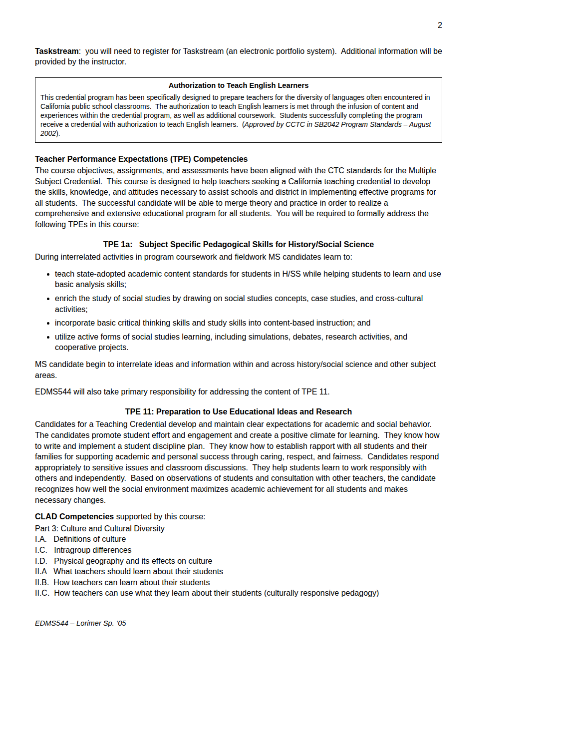2
Taskstream: you will need to register for Taskstream (an electronic portfolio system). Additional information will be provided by the instructor.
Authorization to Teach English Learners
This credential program has been specifically designed to prepare teachers for the diversity of languages often encountered in California public school classrooms. The authorization to teach English learners is met through the infusion of content and experiences within the credential program, as well as additional coursework. Students successfully completing the program receive a credential with authorization to teach English learners. (Approved by CCTC in SB2042 Program Standards – August 2002).
Teacher Performance Expectations (TPE) Competencies
The course objectives, assignments, and assessments have been aligned with the CTC standards for the Multiple Subject Credential. This course is designed to help teachers seeking a California teaching credential to develop the skills, knowledge, and attitudes necessary to assist schools and district in implementing effective programs for all students. The successful candidate will be able to merge theory and practice in order to realize a comprehensive and extensive educational program for all students. You will be required to formally address the following TPEs in this course:
TPE 1a: Subject Specific Pedagogical Skills for History/Social Science
During interrelated activities in program coursework and fieldwork MS candidates learn to:
teach state-adopted academic content standards for students in H/SS while helping students to learn and use basic analysis skills;
enrich the study of social studies by drawing on social studies concepts, case studies, and cross-cultural activities;
incorporate basic critical thinking skills and study skills into content-based instruction; and
utilize active forms of social studies learning, including simulations, debates, research activities, and cooperative projects.
MS candidate begin to interrelate ideas and information within and across history/social science and other subject areas.
EDMS544 will also take primary responsibility for addressing the content of TPE 11.
TPE 11: Preparation to Use Educational Ideas and Research
Candidates for a Teaching Credential develop and maintain clear expectations for academic and social behavior. The candidates promote student effort and engagement and create a positive climate for learning. They know how to write and implement a student discipline plan. They know how to establish rapport with all students and their families for supporting academic and personal success through caring, respect, and fairness. Candidates respond appropriately to sensitive issues and classroom discussions. They help students learn to work responsibly with others and independently. Based on observations of students and consultation with other teachers, the candidate recognizes how well the social environment maximizes academic achievement for all students and makes necessary changes.
CLAD Competencies supported by this course:
Part 3: Culture and Cultural Diversity
I.A. Definitions of culture
I.C. Intragroup differences
I.D. Physical geography and its effects on culture
II.A What teachers should learn about their students
II.B. How teachers can learn about their students
II.C. How teachers can use what they learn about their students (culturally responsive pedagogy)
EDMS544 – Lorimer Sp. ‘05